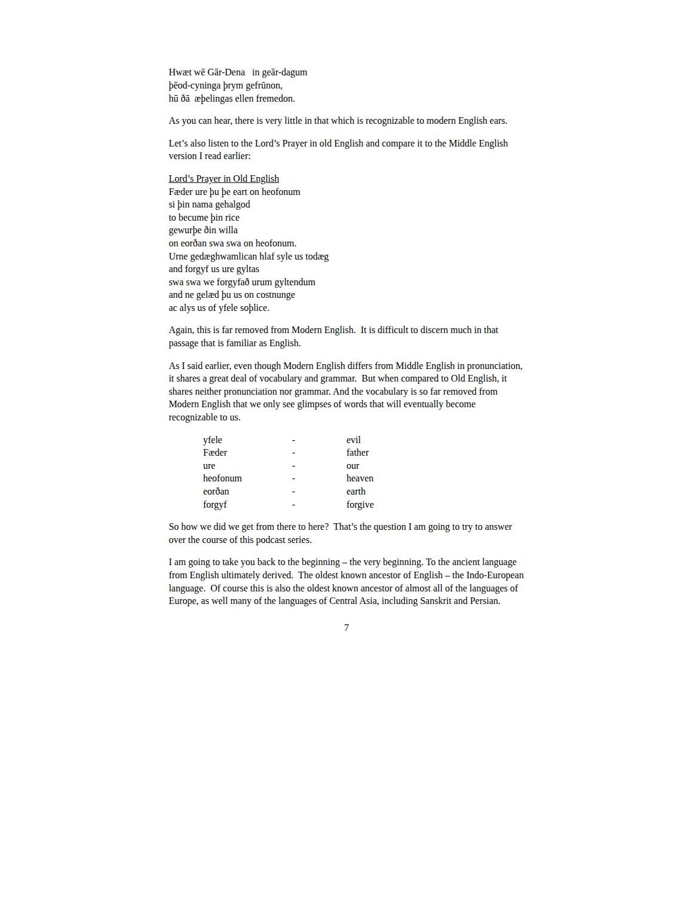Hwæt wē Gār-Dena in geār-dagum
þēod-cyninga þrym gefrūnon,
hū ðā æþelingas ellen fremedon.
As you can hear, there is very little in that which is recognizable to modern English ears.
Let’s also listen to the Lord’s Prayer in old English and compare it to the Middle English version I read earlier:
Lord’s Prayer in Old English
Fæder ure þu þe eart on heofonum
si þin nama gehalgod
to becume þin rice
gewurþe ðin willa
on eorðan swa swa on heofonum.
Urne gedæghwamlican hlaf syle us todæg
and forgyf us ure gyltas
swa swa we forgyfað urum gyltendum
and ne gelæd þu us on costnunge
ac alys us of yfele soþlice.
Again, this is far removed from Modern English. It is difficult to discern much in that passage that is familiar as English.
As I said earlier, even though Modern English differs from Middle English in pronunciation, it shares a great deal of vocabulary and grammar. But when compared to Old English, it shares neither pronunciation nor grammar. And the vocabulary is so far removed from Modern English that we only see glimpses of words that will eventually become recognizable to us.
| yfele | - | evil |
| Fæder | - | father |
| ure | - | our |
| heofonum | - | heaven |
| eorðan | - | earth |
| forgyf | - | forgive |
So how we did we get from there to here? That’s the question I am going to try to answer over the course of this podcast series.
I am going to take you back to the beginning – the very beginning. To the ancient language from English ultimately derived. The oldest known ancestor of English – the Indo-European language. Of course this is also the oldest known ancestor of almost all of the languages of Europe, as well many of the languages of Central Asia, including Sanskrit and Persian.
7